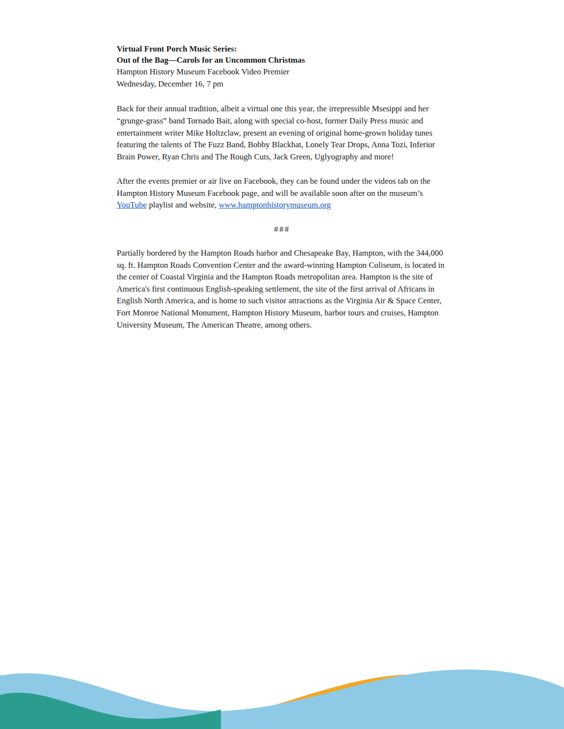Virtual Front Porch Music Series:
Out of the Bag—Carols for an Uncommon Christmas
Hampton History Museum Facebook Video Premier
Wednesday, December 16, 7 pm
Back for their annual tradition, albeit a virtual one this year, the irrepressible Msesippi and her “grunge-grass” band Tornado Bait, along with special co-host, former Daily Press music and entertainment writer Mike Holtzclaw, present an evening of original home-grown holiday tunes featuring the talents of The Fuzz Band, Bobby Blackhat, Lonely Tear Drops, Anna Tozi, Inferior Brain Power, Ryan Chris and The Rough Cuts, Jack Green, Uglyography and more!
After the events premier or air live on Facebook, they can be found under the videos tab on the Hampton History Museum Facebook page, and will be available soon after on the museum’s YouTube playlist and website, www.hamptonhistorymuseum.org
###
Partially bordered by the Hampton Roads harbor and Chesapeake Bay, Hampton, with the 344,000 sq. ft. Hampton Roads Convention Center and the award-winning Hampton Coliseum, is located in the center of Coastal Virginia and the Hampton Roads metropolitan area. Hampton is the site of America's first continuous English-speaking settlement, the site of the first arrival of Africans in English North America, and is home to such visitor attractions as the Virginia Air & Space Center, Fort Monroe National Monument, Hampton History Museum, harbor tours and cruises, Hampton University Museum, The American Theatre, among others.